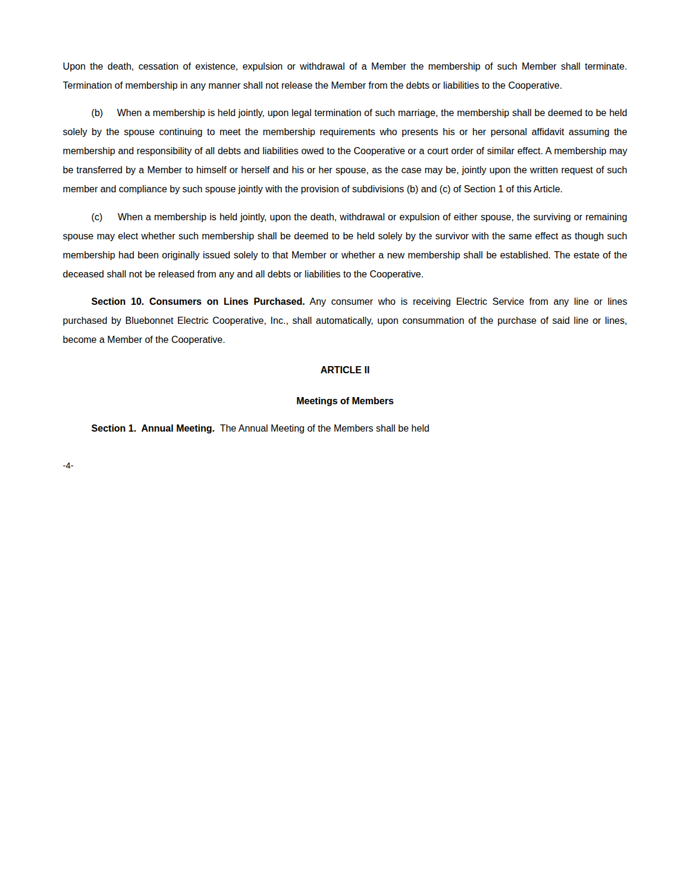Upon the death, cessation of existence, expulsion or withdrawal of a Member the membership of such Member shall terminate. Termination of membership in any manner shall not release the Member from the debts or liabilities to the Cooperative.
(b) When a membership is held jointly, upon legal termination of such marriage, the membership shall be deemed to be held solely by the spouse continuing to meet the membership requirements who presents his or her personal affidavit assuming the membership and responsibility of all debts and liabilities owed to the Cooperative or a court order of similar effect. A membership may be transferred by a Member to himself or herself and his or her spouse, as the case may be, jointly upon the written request of such member and compliance by such spouse jointly with the provision of subdivisions (b) and (c) of Section 1 of this Article.
(c) When a membership is held jointly, upon the death, withdrawal or expulsion of either spouse, the surviving or remaining spouse may elect whether such membership shall be deemed to be held solely by the survivor with the same effect as though such membership had been originally issued solely to that Member or whether a new membership shall be established. The estate of the deceased shall not be released from any and all debts or liabilities to the Cooperative.
Section 10. Consumers on Lines Purchased. Any consumer who is receiving Electric Service from any line or lines purchased by Bluebonnet Electric Cooperative, Inc., shall automatically, upon consummation of the purchase of said line or lines, become a Member of the Cooperative.
ARTICLE II
Meetings of Members
Section 1. Annual Meeting. The Annual Meeting of the Members shall be held
-4-